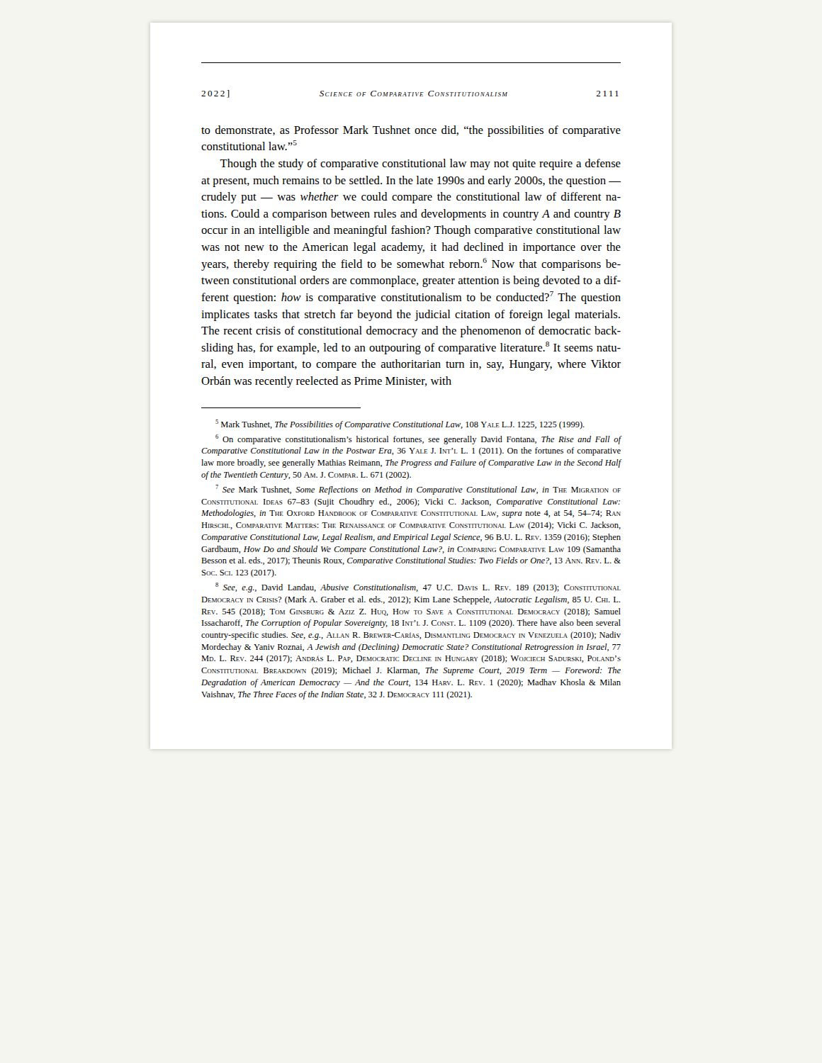2022] Science of Comparative Constitutionalism 2111
to demonstrate, as Professor Mark Tushnet once did, “the possibilities of comparative constitutional law.”5
Though the study of comparative constitutional law may not quite require a defense at present, much remains to be settled. In the late 1990s and early 2000s, the question — crudely put — was whether we could compare the constitutional law of different nations. Could a comparison between rules and developments in country A and country B occur in an intelligible and meaningful fashion? Though comparative constitutional law was not new to the American legal academy, it had declined in importance over the years, thereby requiring the field to be somewhat reborn.6 Now that comparisons between constitutional orders are commonplace, greater attention is being devoted to a different question: how is comparative constitutionalism to be conducted?7 The question implicates tasks that stretch far beyond the judicial citation of foreign legal materials. The recent crisis of constitutional democracy and the phenomenon of democratic backsliding has, for example, led to an outpouring of comparative literature.8 It seems natural, even important, to compare the authoritarian turn in, say, Hungary, where Viktor Orbán was recently reelected as Prime Minister, with
5 Mark Tushnet, The Possibilities of Comparative Constitutional Law, 108 Yale L.J. 1225, 1225 (1999).
6 On comparative constitutionalism’s historical fortunes, see generally David Fontana, The Rise and Fall of Comparative Constitutional Law in the Postwar Era, 36 Yale J. Int’l L. 1 (2011). On the fortunes of comparative law more broadly, see generally Mathias Reimann, The Progress and Failure of Comparative Law in the Second Half of the Twentieth Century, 50 Am. J. Compar. L. 671 (2002).
7 See Mark Tushnet, Some Reflections on Method in Comparative Constitutional Law, in The Migration of Constitutional Ideas 67–83 (Sujit Choudhry ed., 2006); Vicki C. Jackson, Comparative Constitutional Law: Methodologies, in The Oxford Handbook of Comparative Constitutional Law, supra note 4, at 54, 54–74; Ran Hirschl, Comparative Matters: The Renaissance of Comparative Constitutional Law (2014); Vicki C. Jackson, Comparative Constitutional Law, Legal Realism, and Empirical Legal Science, 96 B.U. L. Rev. 1359 (2016); Stephen Gardbaum, How Do and Should We Compare Constitutional Law?, in Comparing Comparative Law 109 (Samantha Besson et al. eds., 2017); Theunis Roux, Comparative Constitutional Studies: Two Fields or One?, 13 Ann. Rev. L. & Soc. Sci. 123 (2017).
8 See, e.g., David Landau, Abusive Constitutionalism, 47 U.C. Davis L. Rev. 189 (2013); Constitutional Democracy in Crisis? (Mark A. Graber et al. eds., 2012); Kim Lane Scheppele, Autocratic Legalism, 85 U. Chi. L. Rev. 545 (2018); Tom Ginsburg & Aziz Z. Huq, How to Save a Constitutional Democracy (2018); Samuel Issacharoff, The Corruption of Popular Sovereignty, 18 Int’l J. Const. L. 1109 (2020). There have also been several country-specific studies. See, e.g., Allan R. Brewer-Carías, Dismantling Democracy in Venezuela (2010); Nadiv Mordechay & Yaniv Roznai, A Jewish and (Declining) Democratic State? Constitutional Retrogression in Israel, 77 Md. L. Rev. 244 (2017); András L. Pap, Democratic Decline in Hungary (2018); Wojciech Sadurski, Poland’s Constitutional Breakdown (2019); Michael J. Klarman, The Supreme Court, 2019 Term — Foreword: The Degradation of American Democracy — And the Court, 134 Harv. L. Rev. 1 (2020); Madhav Khosla & Milan Vaishnav, The Three Faces of the Indian State, 32 J. Democracy 111 (2021).